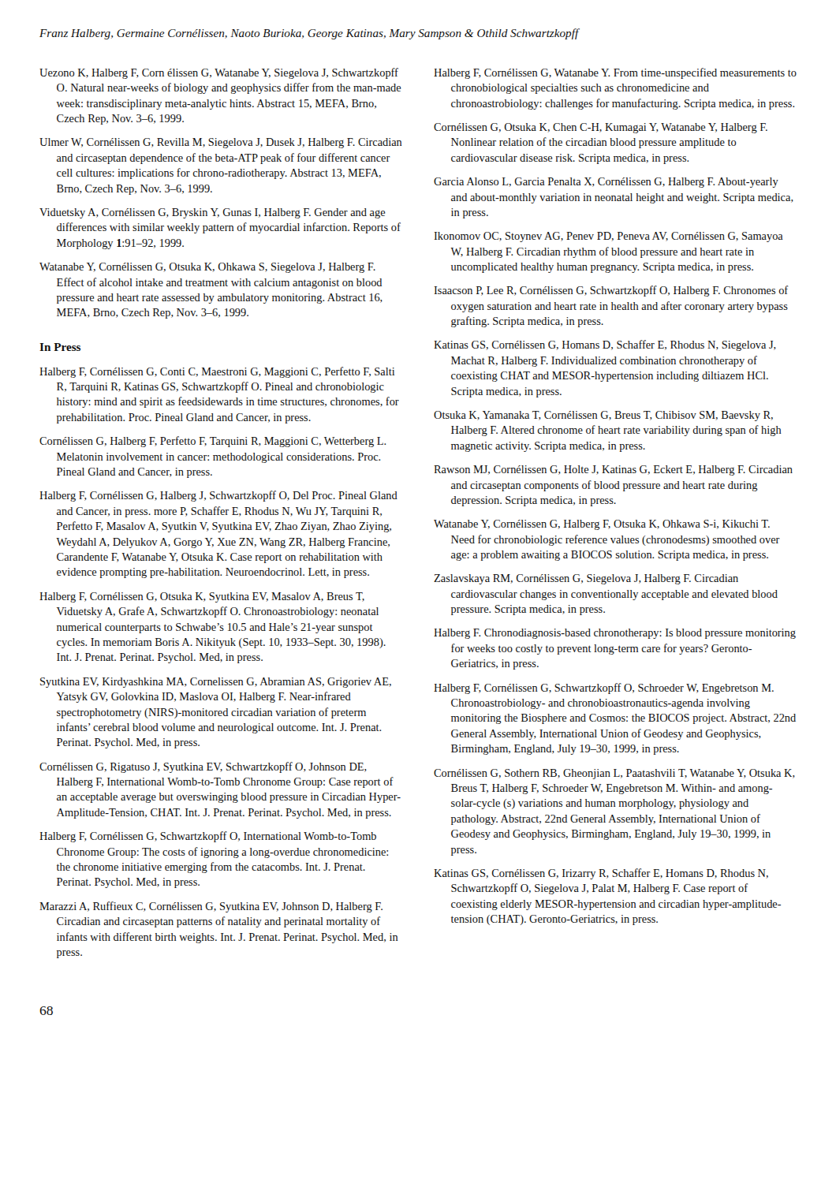Franz Halberg, Germaine Cornélissen, Naoto Burioka, George Katinas, Mary Sampson & Othild Schwartzkopff
Uezono K, Halberg F, Corn élissen G, Watanabe Y, Siegelova J, Schwartzkopff O. Natural near-weeks of biology and geophysics differ from the man-made week: transdisciplinary meta-analytic hints. Abstract 15, MEFA, Brno, Czech Rep, Nov. 3–6, 1999.
Ulmer W, Cornélissen G, Revilla M, Siegelova J, Dusek J, Halberg F. Circadian and circaseptan dependence of the beta-ATP peak of four different cancer cell cultures: implications for chrono-radiotherapy. Abstract 13, MEFA, Brno, Czech Rep, Nov. 3–6, 1999.
Viduetsky A, Cornélissen G, Bryskin Y, Gunas I, Halberg F. Gender and age differences with similar weekly pattern of myocardial infarction. Reports of Morphology 1:91–92, 1999.
Watanabe Y, Cornélissen G, Otsuka K, Ohkawa S, Siegelova J, Halberg F. Effect of alcohol intake and treatment with calcium antagonist on blood pressure and heart rate assessed by ambulatory monitoring. Abstract 16, MEFA, Brno, Czech Rep, Nov. 3–6, 1999.
In Press
Halberg F, Cornélissen G, Conti C, Maestroni G, Maggioni C, Perfetto F, Salti R, Tarquini R, Katinas GS, Schwartzkopff O. Pineal and chronobiologic history: mind and spirit as feedsidewards in time structures, chronomes, for prehabilitation. Proc. Pineal Gland and Cancer, in press.
Cornélissen G, Halberg F, Perfetto F, Tarquini R, Maggioni C, Wetterberg L. Melatonin involvement in cancer: methodological considerations. Proc. Pineal Gland and Cancer, in press.
Halberg F, Cornélissen G, Halberg J, Schwartzkopff O, Del Proc. Pineal Gland and Cancer, in press. more P, Schaffer E, Rhodus N, Wu JY, Tarquini R, Perfetto F, Masalov A, Syutkin V, Syutkina EV, Zhao Ziyan, Zhao Ziying, Weydahl A, Delyukov A, Gorgo Y, Xue ZN, Wang ZR, Halberg Francine, Carandente F, Watanabe Y, Otsuka K. Case report on rehabilitation with evidence prompting pre-habilitation. Neuroendocrinol. Lett, in press.
Halberg F, Cornélissen G, Otsuka K, Syutkina EV, Masalov A, Breus T, Viduetsky A, Grafe A, Schwartzkopff O. Chronoastrobiology: neonatal numerical counterparts to Schwabe’s 10.5 and Hale’s 21-year sunspot cycles. In memoriam Boris A. Nikityuk (Sept. 10, 1933–Sept. 30, 1998). Int. J. Prenat. Perinat. Psychol. Med, in press.
Syutkina EV, Kirdyashkina MA, Cornelissen G, Abramian AS, Grigoriev AE, Yatsyk GV, Golovkina ID, Maslova OI, Halberg F. Near-infrared spectrophotometry (NIRS)-monitored circadian variation of preterm infants’ cerebral blood volume and neurological outcome. Int. J. Prenat. Perinat. Psychol. Med, in press.
Cornélissen G, Rigatuso J, Syutkina EV, Schwartzkopff O, Johnson DE, Halberg F, International Womb-to-Tomb Chronome Group: Case report of an acceptable average but overswinging blood pressure in Circadian Hyper-Amplitude-Tension, CHAT. Int. J. Prenat. Perinat. Psychol. Med, in press.
Halberg F, Cornélissen G, Schwartzkopff O, International Womb-to-Tomb Chronome Group: The costs of ignoring a long-overdue chronomedicine: the chronome initiative emerging from the catacombs. Int. J. Prenat. Perinat. Psychol. Med, in press.
Marazzi A, Ruffieux C, Cornélissen G, Syutkina EV, Johnson D, Halberg F. Circadian and circaseptan patterns of natality and perinatal mortality of infants with different birth weights. Int. J. Prenat. Perinat. Psychol. Med, in press.
Halberg F, Cornélissen G, Watanabe Y. From time-unspecified measurements to chronobiological specialties such as chronomedicine and chronoastrobiology: challenges for manufacturing. Scripta medica, in press.
Cornélissen G, Otsuka K, Chen C-H, Kumagai Y, Watanabe Y, Halberg F. Nonlinear relation of the circadian blood pressure amplitude to cardiovascular disease risk. Scripta medica, in press.
Garcia Alonso L, Garcia Penalta X, Cornélissen G, Halberg F. About-yearly and about-monthly variation in neonatal height and weight. Scripta medica, in press.
Ikonomov OC, Stoynev AG, Penev PD, Peneva AV, Cornélissen G, Samayoa W, Halberg F. Circadian rhythm of blood pressure and heart rate in uncomplicated healthy human pregnancy. Scripta medica, in press.
Isaacson P, Lee R, Cornélissen G, Schwartzkopff O, Halberg F. Chronomes of oxygen saturation and heart rate in health and after coronary artery bypass grafting. Scripta medica, in press.
Katinas GS, Cornélissen G, Homans D, Schaffer E, Rhodus N, Siegelova J, Machat R, Halberg F. Individualized combination chronotherapy of coexisting CHAT and MESOR-hypertension including diltiazem HCl. Scripta medica, in press.
Otsuka K, Yamanaka T, Cornélissen G, Breus T, Chibisov SM, Baevsky R, Halberg F. Altered chronome of heart rate variability during span of high magnetic activity. Scripta medica, in press.
Rawson MJ, Cornélissen G, Holte J, Katinas G, Eckert E, Halberg F. Circadian and circaseptan components of blood pressure and heart rate during depression. Scripta medica, in press.
Watanabe Y, Cornélissen G, Halberg F, Otsuka K, Ohkawa S-i, Kikuchi T. Need for chronobiologic reference values (chronodesms) smoothed over age: a problem awaiting a BIOCOS solution. Scripta medica, in press.
Zaslavskaya RM, Cornélissen G, Siegelova J, Halberg F. Circadian cardiovascular changes in conventionally acceptable and elevated blood pressure. Scripta medica, in press.
Halberg F. Chronodiagnosis-based chronotherapy: Is blood pressure monitoring for weeks too costly to prevent long-term care for years? Geronto-Geriatrics, in press.
Halberg F, Cornélissen G, Schwartzkopff O, Schroeder W, Engebretson M. Chronoastrobiology- and chronobioastronautics-agenda involving monitoring the Biosphere and Cosmos: the BIOCOS project. Abstract, 22nd General Assembly, International Union of Geodesy and Geophysics, Birmingham, England, July 19–30, 1999, in press.
Cornélissen G, Sothern RB, Gheonjian L, Paatashvili T, Watanabe Y, Otsuka K, Breus T, Halberg F, Schroeder W, Engebretson M. Within- and among-solar-cycle (s) variations and human morphology, physiology and pathology. Abstract, 22nd General Assembly, International Union of Geodesy and Geophysics, Birmingham, England, July 19–30, 1999, in press.
Katinas GS, Cornélissen G, Irizarry R, Schaffer E, Homans D, Rhodus N, Schwartzkopff O, Siegelova J, Palat M, Halberg F. Case report of coexisting elderly MESOR-hypertension and circadian hyper-amplitude-tension (CHAT). Geronto-Geriatrics, in press.
68